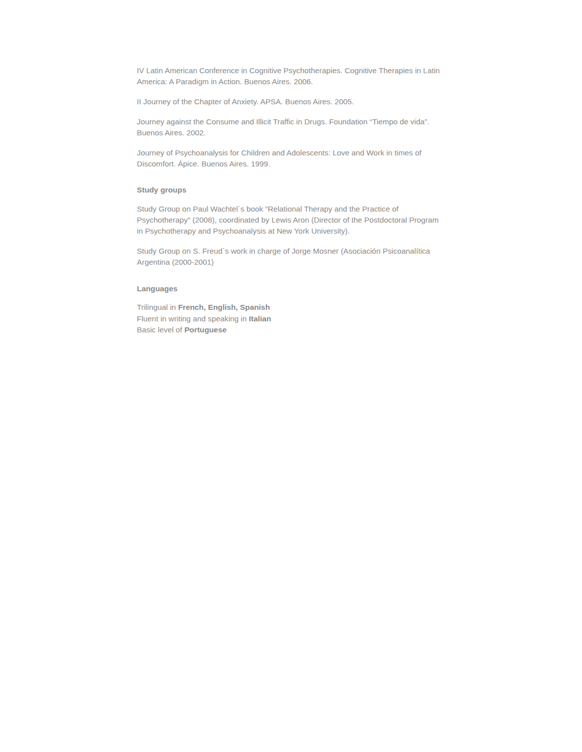IV Latin American Conference in Cognitive Psychotherapies. Cognitive Therapies in Latin America: A Paradigm in Action. Buenos Aires. 2006.
II Journey of the Chapter of Anxiety. APSA. Buenos Aires. 2005.
Journey against the Consume and Illicit Traffic in Drugs. Foundation “Tiempo de vida”. Buenos Aires. 2002.
Journey of Psychoanalysis for Children and Adolescents: Love and Work in times of Discomfort. Ápice. Buenos Aires. 1999.
Study groups
Study Group on Paul Wachtel´s book “Relational Therapy and the Practice of Psychotherapy” (2008), coordinated by Lewis Aron (Director of the Postdoctoral Program in Psychotherapy and Psychoanalysis at New York University).
Study Group on S. Freud´s work in charge of Jorge Mosner (Asociación Psicoanalítica Argentina (2000-2001)
Languages
Trilingual in French, English, Spanish Fluent in writing and speaking in Italian Basic level of Portuguese